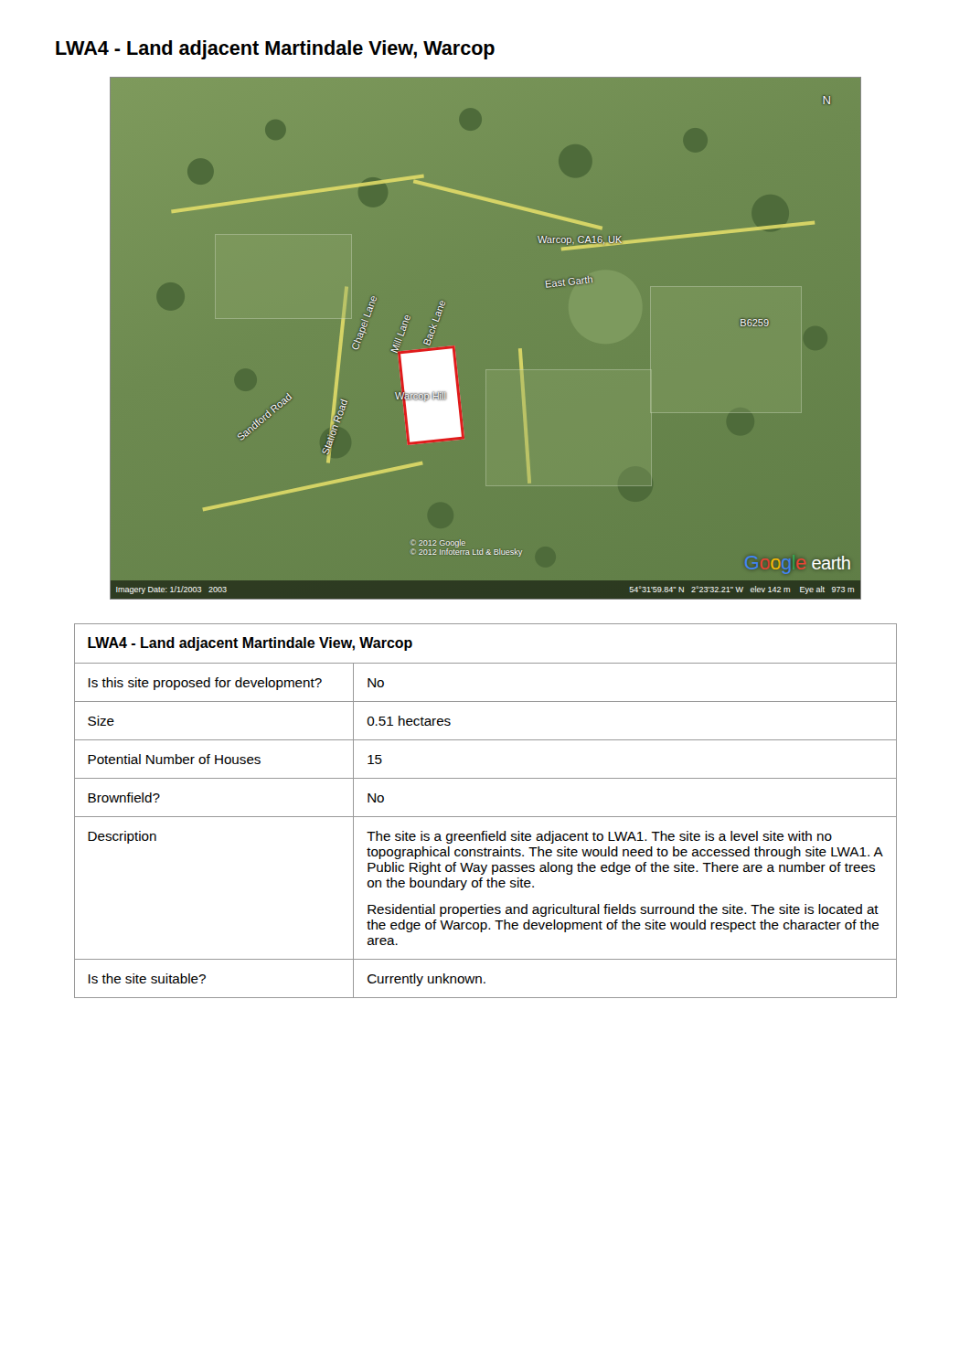LWA4 - Land adjacent Martindale View, Warcop
N
Warcop, CA16, UK
East Garth
Chapel Lane
Mill Lane
Back Lane
B6259
Warcop Hill
Sandford Road
Station Road
© 2012 Google
© 2012 Infoterra Ltd & Bluesky
Google earth
Imagery Date: 1/1/2003 2003 54°31'59.84" N 2°23'32.21" W elev 142 m Eye alt 973 m
| LWA4 - Land adjacent Martindale View, Warcop |
| --- |
| Is this site proposed for development? | No |
| Size | 0.51 hectares |
| Potential Number of Houses | 15 |
| Brownfield? | No |
| Description | The site is a greenfield site adjacent to LWA1. The site is a level site with no topographical constraints. The site would need to be accessed through site LWA1. A Public Right of Way passes along the edge of the site. There are a number of trees on the boundary of the site. Residential properties and agricultural fields surround the site. The site is located at the edge of Warcop. The development of the site would respect the character of the area. |
| Is the site suitable? | Currently unknown. |